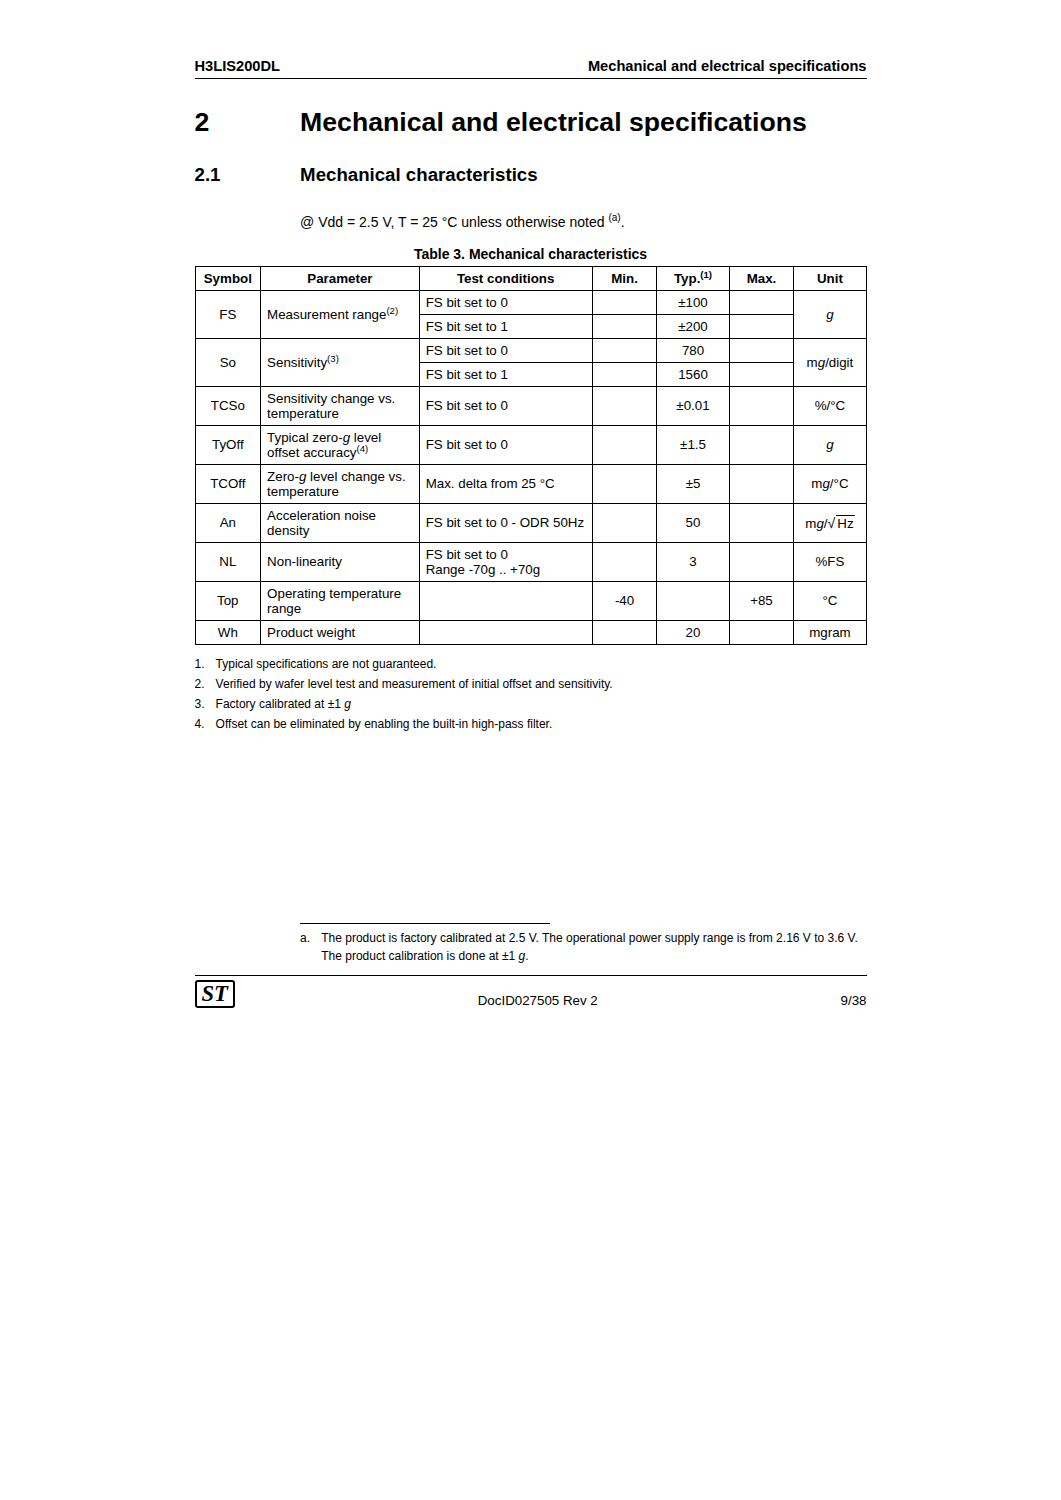H3LIS200DL Mechanical and electrical specifications
2 Mechanical and electrical specifications
2.1 Mechanical characteristics
@ Vdd = 2.5 V, T = 25 °C unless otherwise noted (a).
Table 3. Mechanical characteristics
| Symbol | Parameter | Test conditions | Min. | Typ. (1) | Max. | Unit |
| --- | --- | --- | --- | --- | --- | --- |
| FS | Measurement range (2) | FS bit set to 0 | | ±100 | | g |
| FS bit set to 1 | | ±200 | |
| So | Sensitivity (3) | FS bit set to 0 | | 780 | | m g /digit |
| FS bit set to 1 | | 1560 | |
| TCSo | Sensitivity change vs. temperature | FS bit set to 0 | | ±0.01 | | %/°C |
| TyOff | Typical zero- g level offset accuracy (4) | FS bit set to 0 | | ±1.5 | | g |
| TCOff | Zero- g level change vs. temperature | Max. delta from 25 °C | | ±5 | | m g /°C |
| An | Acceleration noise density | FS bit set to 0 - ODR 50Hz | | 50 | | m g / √ Hz |
| NL | Non-linearity | FS bit set to 0 Range -70g .. +70g | | 3 | | %FS |
| Top | Operating temperature range | | -40 | | +85 | °C |
| Wh | Product weight | | | 20 | | mgram |
1. Typical specifications are not guaranteed.
2. Verified by wafer level test and measurement of initial offset and sensitivity.
3. Factory calibrated at ±1 g
4. Offset can be eliminated by enabling the built-in high-pass filter.
a. The product is factory calibrated at 2.5 V. The operational power supply range is from 2.16 V to 3.6 V. The product calibration is done at ±1 g.
ST DocID027505 Rev 2 9/38